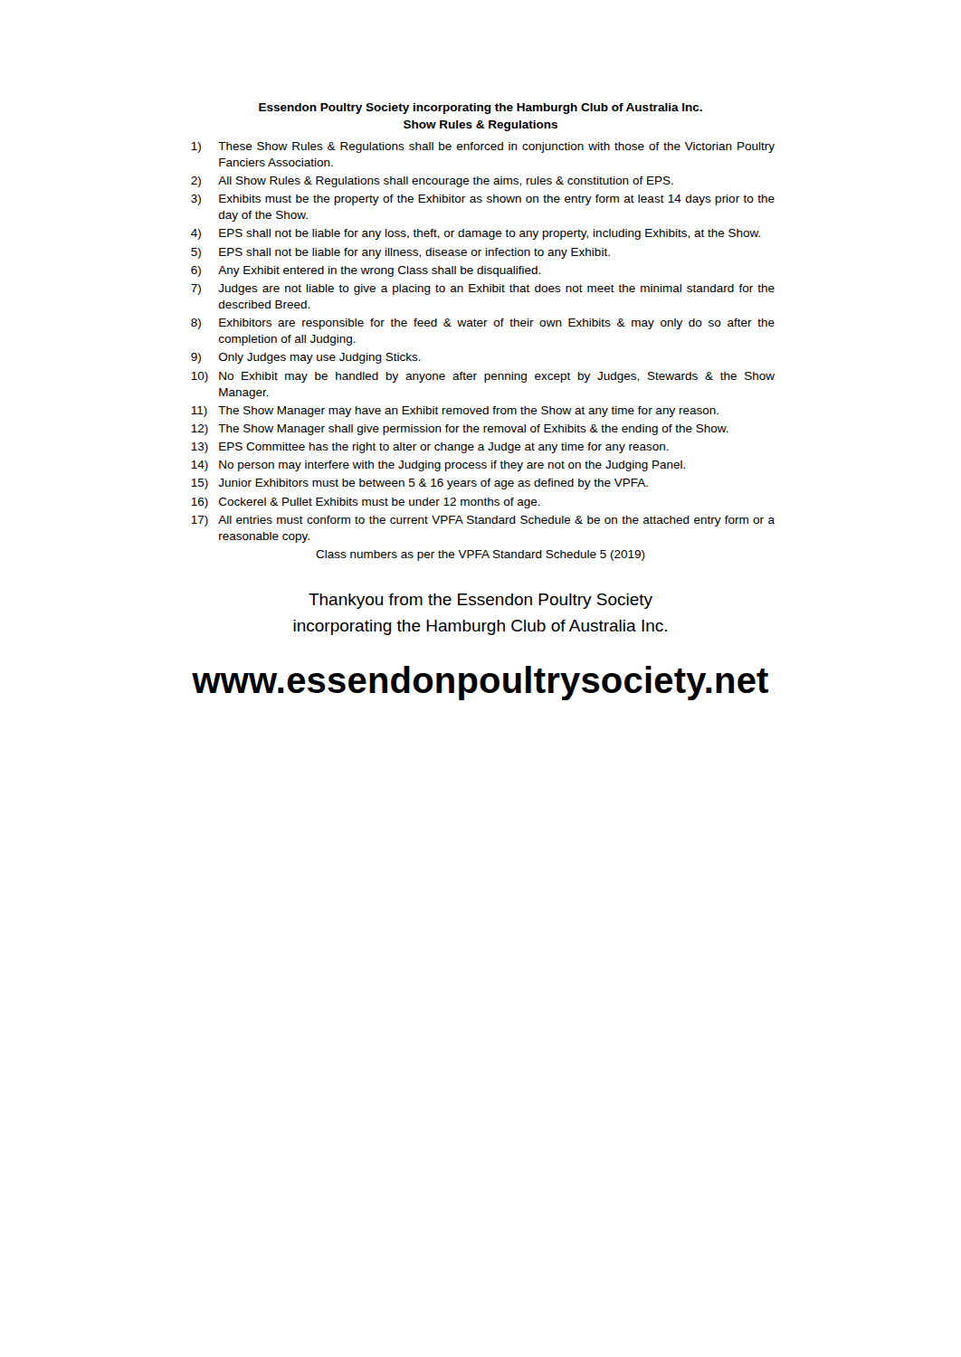Essendon Poultry Society incorporating the Hamburgh Club of Australia Inc. Show Rules & Regulations
These Show Rules & Regulations shall be enforced in conjunction with those of the Victorian Poultry Fanciers Association.
All Show Rules & Regulations shall encourage the aims, rules & constitution of EPS.
Exhibits must be the property of the Exhibitor as shown on the entry form at least 14 days prior to the day of the Show.
EPS shall not be liable for any loss, theft, or damage to any property, including Exhibits, at the Show.
EPS shall not be liable for any illness, disease or infection to any Exhibit.
Any Exhibit entered in the wrong Class shall be disqualified.
Judges are not liable to give a placing to an Exhibit that does not meet the minimal standard for the described Breed.
Exhibitors are responsible for the feed & water of their own Exhibits & may only do so after the completion of all Judging.
Only Judges may use Judging Sticks.
No Exhibit may be handled by anyone after penning except by Judges, Stewards & the Show Manager.
The Show Manager may have an Exhibit removed from the Show at any time for any reason.
The Show Manager shall give permission for the removal of Exhibits & the ending of the Show.
EPS Committee has the right to alter or change a Judge at any time for any reason.
No person may interfere with the Judging process if they are not on the Judging Panel.
Junior Exhibitors must be between 5 & 16 years of age as defined by the VPFA.
Cockerel & Pullet Exhibits must be under 12 months of age.
All entries must conform to the current VPFA Standard Schedule & be on the attached entry form or a reasonable copy.
Class numbers as per the VPFA Standard Schedule 5 (2019)
Thankyou from the Essendon Poultry Society incorporating the Hamburgh Club of Australia Inc.
www.essendonpoultrysociety.net